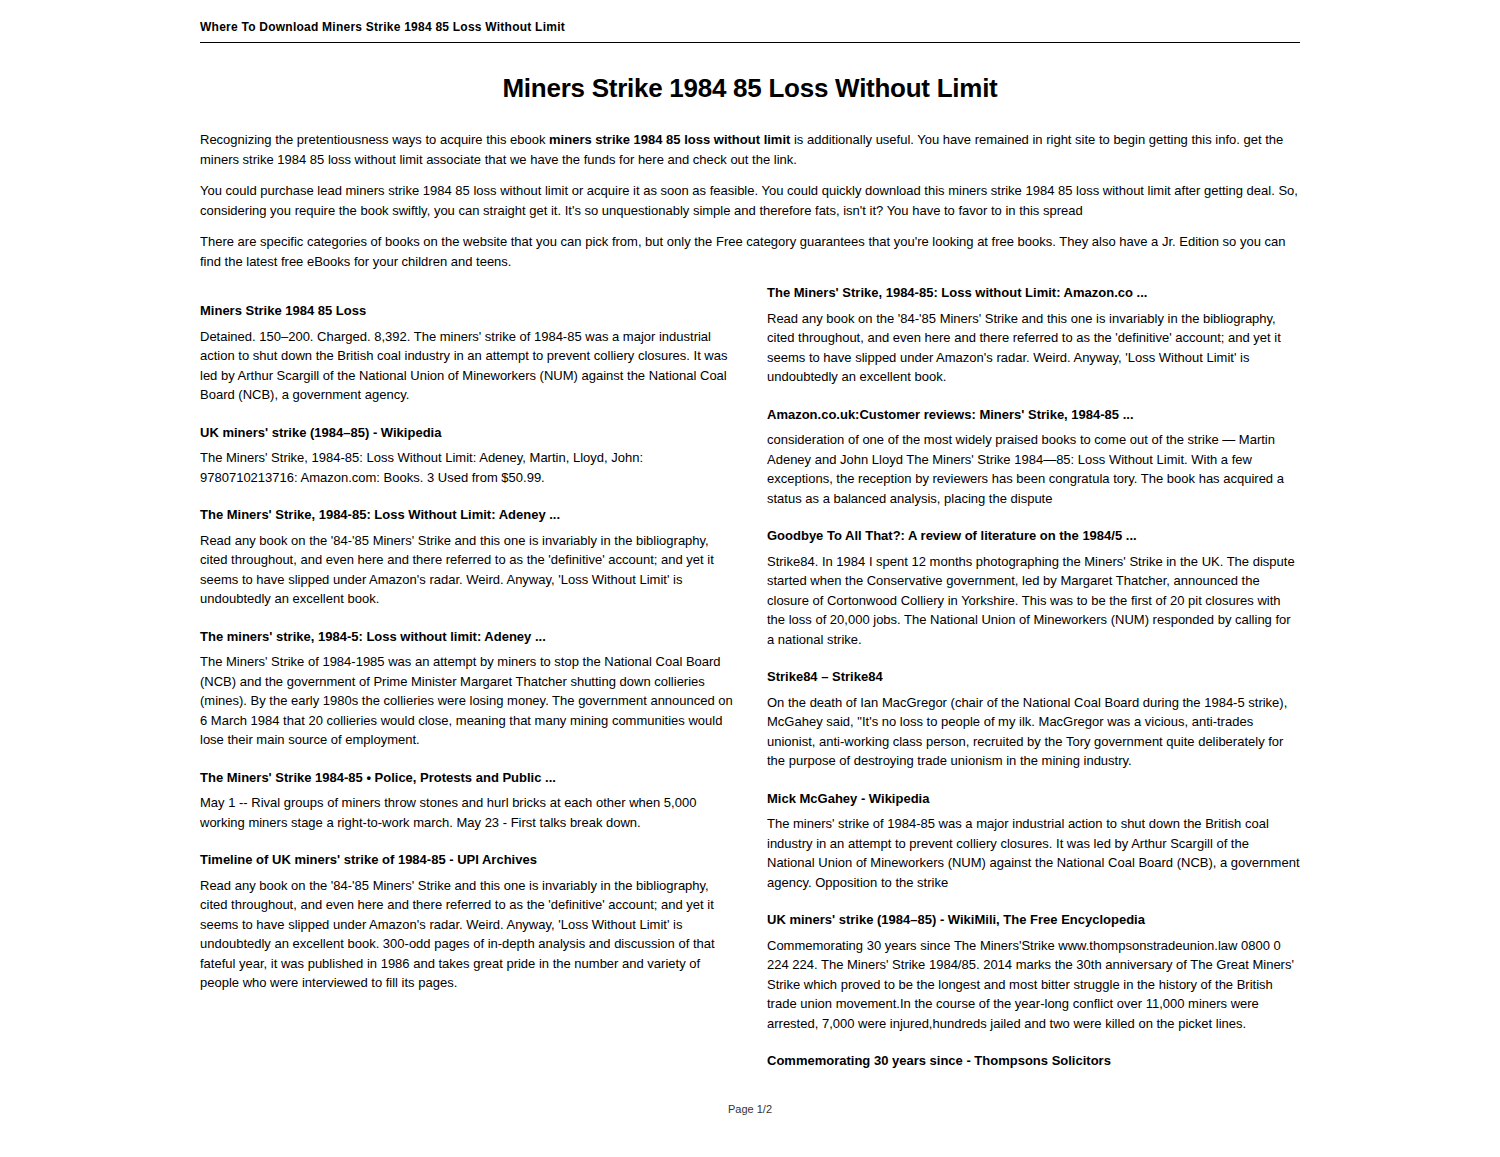Where To Download Miners Strike 1984 85 Loss Without Limit
Miners Strike 1984 85 Loss Without Limit
Recognizing the pretentiousness ways to acquire this ebook miners strike 1984 85 loss without limit is additionally useful. You have remained in right site to begin getting this info. get the miners strike 1984 85 loss without limit associate that we have the funds for here and check out the link.
You could purchase lead miners strike 1984 85 loss without limit or acquire it as soon as feasible. You could quickly download this miners strike 1984 85 loss without limit after getting deal. So, considering you require the book swiftly, you can straight get it. It's so unquestionably simple and therefore fats, isn't it? You have to favor to in this spread
There are specific categories of books on the website that you can pick from, but only the Free category guarantees that you're looking at free books. They also have a Jr. Edition so you can find the latest free eBooks for your children and teens.
Miners Strike 1984 85 Loss
Detained. 150–200. Charged. 8,392. The miners' strike of 1984-85 was a major industrial action to shut down the British coal industry in an attempt to prevent colliery closures. It was led by Arthur Scargill of the National Union of Mineworkers (NUM) against the National Coal Board (NCB), a government agency.
UK miners' strike (1984–85) - Wikipedia
The Miners' Strike, 1984-85: Loss Without Limit: Adeney, Martin, Lloyd, John: 9780710213716: Amazon.com: Books. 3 Used from $50.99.
The Miners' Strike, 1984-85: Loss Without Limit: Adeney ...
Read any book on the '84-'85 Miners' Strike and this one is invariably in the bibliography, cited throughout, and even here and there referred to as the 'definitive' account; and yet it seems to have slipped under Amazon's radar. Weird. Anyway, 'Loss Without Limit' is undoubtedly an excellent book.
The miners' strike, 1984-5: Loss without limit: Adeney ...
The Miners' Strike of 1984-1985 was an attempt by miners to stop the National Coal Board (NCB) and the government of Prime Minister Margaret Thatcher shutting down collieries (mines). By the early 1980s the collieries were losing money. The government announced on 6 March 1984 that 20 collieries would close, meaning that many mining communities would lose their main source of employment.
The Miners' Strike 1984-85 • Police, Protests and Public ...
May 1 -- Rival groups of miners throw stones and hurl bricks at each other when 5,000 working miners stage a right-to-work march. May 23 - First talks break down.
Timeline of UK miners' strike of 1984-85 - UPI Archives
Read any book on the '84-'85 Miners' Strike and this one is invariably in the bibliography, cited throughout, and even here and there referred to as the 'definitive' account; and yet it seems to have slipped under Amazon's radar. Weird. Anyway, 'Loss Without Limit' is undoubtedly an excellent book. 300-odd pages of in-depth analysis and discussion of that fateful year, it was published in 1986 and takes great pride in the number and variety of people who were interviewed to fill its pages.
The Miners' Strike, 1984-85: Loss without Limit: Amazon.co ...
Read any book on the '84-'85 Miners' Strike and this one is invariably in the bibliography, cited throughout, and even here and there referred to as the 'definitive' account; and yet it seems to have slipped under Amazon's radar. Weird. Anyway, 'Loss Without Limit' is undoubtedly an excellent book.
Amazon.co.uk:Customer reviews: Miners' Strike, 1984-85 ...
consideration of one of the most widely praised books to come out of the strike — Martin Adeney and John Lloyd The Miners' Strike 1984—85: Loss Without Limit. With a few exceptions, the reception by reviewers has been congratula tory. The book has acquired a status as a balanced analysis, placing the dispute
Goodbye To All That?: A review of literature on the 1984/5 ...
Strike84. In 1984 I spent 12 months photographing the Miners' Strike in the UK. The dispute started when the Conservative government, led by Margaret Thatcher, announced the closure of Cortonwood Colliery in Yorkshire. This was to be the first of 20 pit closures with the loss of 20,000 jobs. The National Union of Mineworkers (NUM) responded by calling for a national strike.
Strike84 – Strike84
On the death of Ian MacGregor (chair of the National Coal Board during the 1984-5 strike), McGahey said, "It's no loss to people of my ilk. MacGregor was a vicious, anti-trades unionist, anti-working class person, recruited by the Tory government quite deliberately for the purpose of destroying trade unionism in the mining industry.
Mick McGahey - Wikipedia
The miners' strike of 1984-85 was a major industrial action to shut down the British coal industry in an attempt to prevent colliery closures. It was led by Arthur Scargill of the National Union of Mineworkers (NUM) against the National Coal Board (NCB), a government agency. Opposition to the strike
UK miners' strike (1984–85) - WikiMili, The Free Encyclopedia
Commemorating 30 years since The Miners'Strike www.thompsonstradeunion.law 0800 0 224 224. The Miners' Strike 1984/85. 2014 marks the 30th anniversary of The Great Miners' Strike which proved to be the longest and most bitter struggle in the history of the British trade union movement.In the course of the year-long conflict over 11,000 miners were arrested, 7,000 were injured,hundreds jailed and two were killed on the picket lines.
Commemorating 30 years since - Thompsons Solicitors
Page 1/2